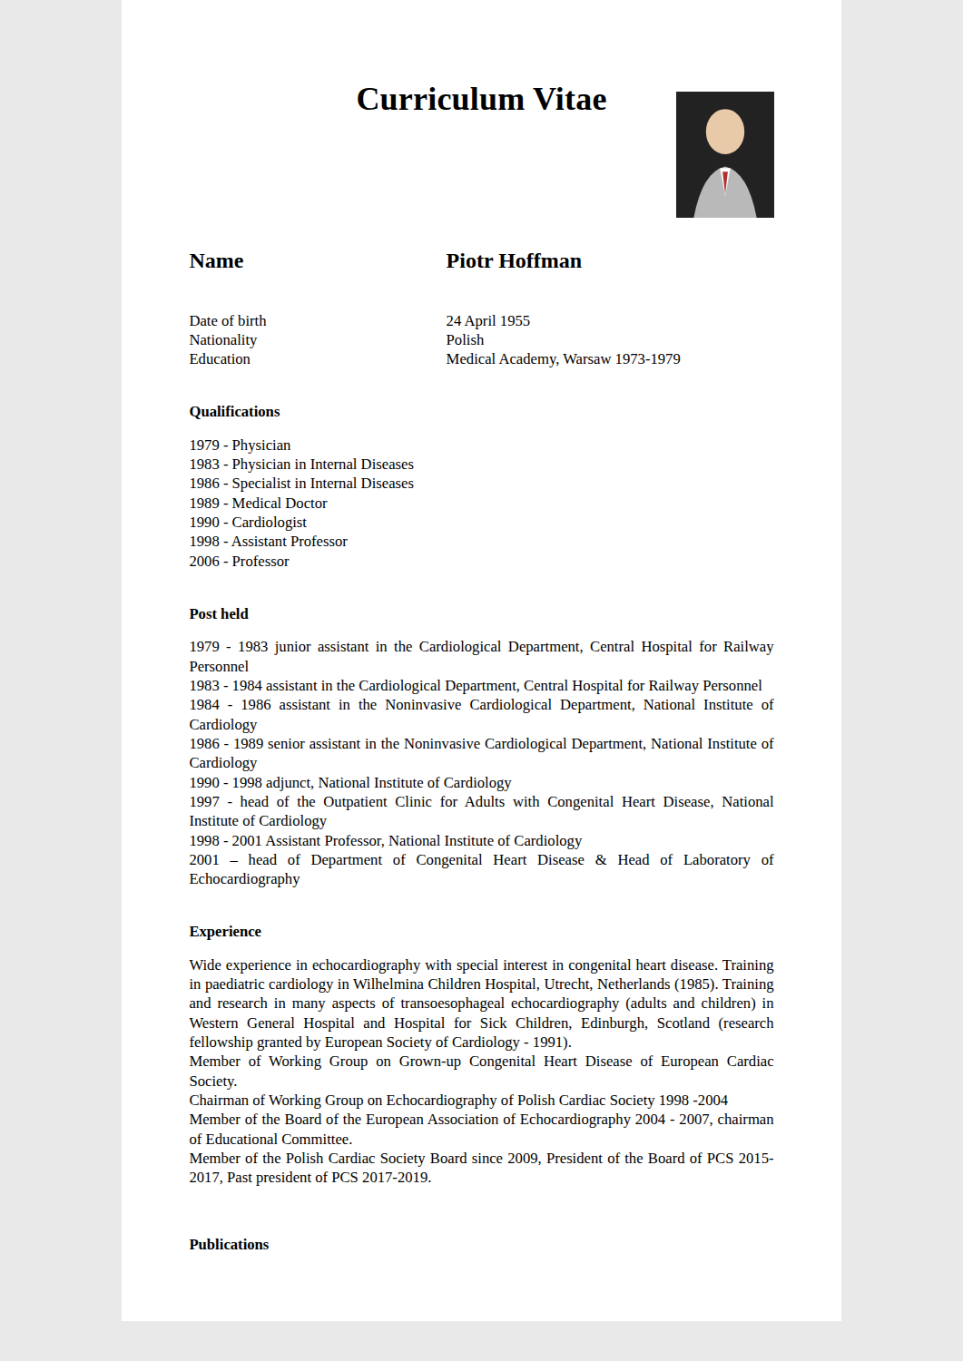Curriculum Vitae
Name Piotr Hoffman
Date of birth 24 April 1955
Nationality Polish
Education Medical Academy, Warsaw 1973-1979
Qualifications
1979 - Physician
1983 - Physician in Internal Diseases
1986 - Specialist in Internal Diseases
1989 - Medical Doctor
1990 - Cardiologist
1998 - Assistant Professor
2006 - Professor
Post held
1979 - 1983 junior assistant in the Cardiological Department, Central Hospital for Railway Personnel
1983 - 1984 assistant in the Cardiological Department, Central Hospital for Railway Personnel
1984 - 1986 assistant in the Noninvasive Cardiological Department, National Institute of Cardiology
1986 - 1989 senior assistant in the Noninvasive Cardiological Department, National Institute of Cardiology
1990 - 1998 adjunct, National Institute of Cardiology
1997 - head of the Outpatient Clinic for Adults with Congenital Heart Disease, National Institute of Cardiology
1998 - 2001 Assistant Professor, National Institute of Cardiology
2001 – head of Department of Congenital Heart Disease & Head of Laboratory of Echocardiography
Experience
Wide experience in echocardiography with special interest in congenital heart disease. Training in paediatric cardiology in Wilhelmina Children Hospital, Utrecht, Netherlands (1985). Training and research in many aspects of transoesophageal echocardiography (adults and children) in Western General Hospital and Hospital for Sick Children, Edinburgh, Scotland (research fellowship granted by European Society of Cardiology - 1991).
Member of Working Group on Grown-up Congenital Heart Disease of European Cardiac Society.
Chairman of Working Group on Echocardiography of Polish Cardiac Society 1998 -2004
Member of the Board of the European Association of Echocardiography 2004 - 2007, chairman of Educational Committee.
Member of the Polish Cardiac Society Board since 2009, President of the Board of PCS 2015-2017, Past president of PCS 2017-2019.
Publications